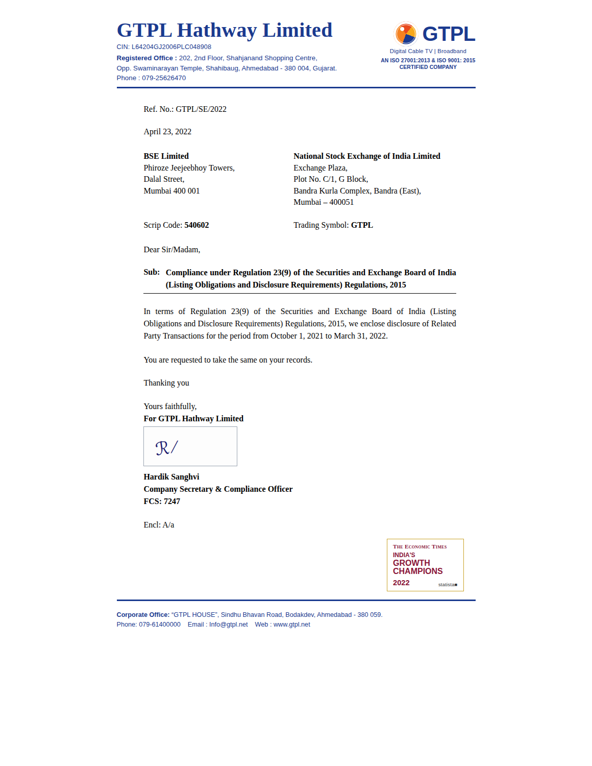GTPL Hathway Limited
CIN: L64204GJ2006PLC048908
Registered Office : 202, 2nd Floor, Shahjanand Shopping Centre,
Opp. Swaminarayan Temple, Shahibaug, Ahmedabad - 380 004, Gujarat.
Phone : 079-25626470
GTPL
Digital Cable TV | Broadband
AN ISO 27001:2013 & ISO 9001: 2015
CERTIFIED COMPANY
Ref. No.: GTPL/SE/2022
April 23, 2022
| BSE Limited Phiroze Jeejeebhoy Towers, Dalal Street, Mumbai 400 001 | National Stock Exchange of India Limited Exchange Plaza, Plot No. C/1, G Block, Bandra Kurla Complex, Bandra (East), Mumbai – 400051 |
| Scrip Code: 540602 | Trading Symbol: GTPL |
Dear Sir/Madam,
Sub:
Compliance under Regulation 23(9) of the Securities and Exchange Board of India (Listing Obligations and Disclosure Requirements) Regulations, 2015
In terms of Regulation 23(9) of the Securities and Exchange Board of India (Listing Obligations and Disclosure Requirements) Regulations, 2015, we enclose disclosure of Related Party Transactions for the period from October 1, 2021 to March 31, 2022.
You are requested to take the same on your records.
Thanking you
Yours faithfully,
For GTPL Hathway Limited
ℛ ⁄
Hardik Sanghvi
Company Secretary & Compliance Officer
FCS: 7247
Encl: A/a
The Economic Times
INDIA'S
GROWTH
CHAMPIONS
2022 statista■
Corporate Office: “GTPL HOUSE”, Sindhu Bhavan Road, Bodakdev, Ahmedabad - 380 059.
Phone: 079-61400000 Email : Info@gtpl.net Web : www.gtpl.net